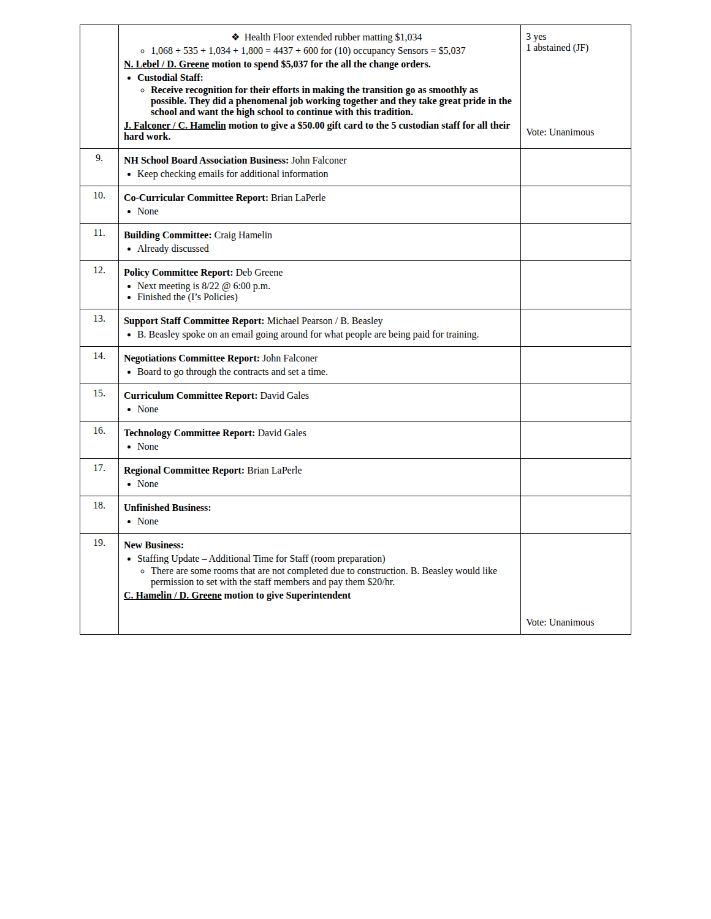| | Health Floor extended rubber matting $1,034 1,068 + 535 + 1,034 + 1,800 = 4437 + 600 for (10) occupancy Sensors = $5,037 N. Lebel / D. Greene motion to spend $5,037 for the all the change orders. Custodial Staff: Receive recognition for their efforts in making the transition go as smoothly as possible. They did a phenomenal job working together and they take great pride in the school and want the high school to continue with this tradition. J. Falconer / C. Hamelin motion to give a $50.00 gift card to the 5 custodian staff for all their hard work. | 3 yes 1 abstained (JF) Vote: Unanimous |
| 9. | NH School Board Association Business: John Falconer Keep checking emails for additional information | |
| 10. | Co-Curricular Committee Report: Brian LaPerle None | |
| 11. | Building Committee: Craig Hamelin Already discussed | |
| 12. | Policy Committee Report: Deb Greene Next meeting is 8/22 @ 6:00 p.m. Finished the (I’s Policies) | |
| 13. | Support Staff Committee Report: Michael Pearson / B. Beasley B. Beasley spoke on an email going around for what people are being paid for training. | |
| 14. | Negotiations Committee Report: John Falconer Board to go through the contracts and set a time. | |
| 15. | Curriculum Committee Report: David Gales None | |
| 16. | Technology Committee Report: David Gales None | |
| 17. | Regional Committee Report: Brian LaPerle None | |
| 18. | Unfinished Business: None | |
| 19. | New Business: Staffing Update – Additional Time for Staff (room preparation) There are some rooms that are not completed due to construction. B. Beasley would like permission to set with the staff members and pay them $20/hr. C. Hamelin / D. Greene motion to give Superintendent | Vote: Unanimous |